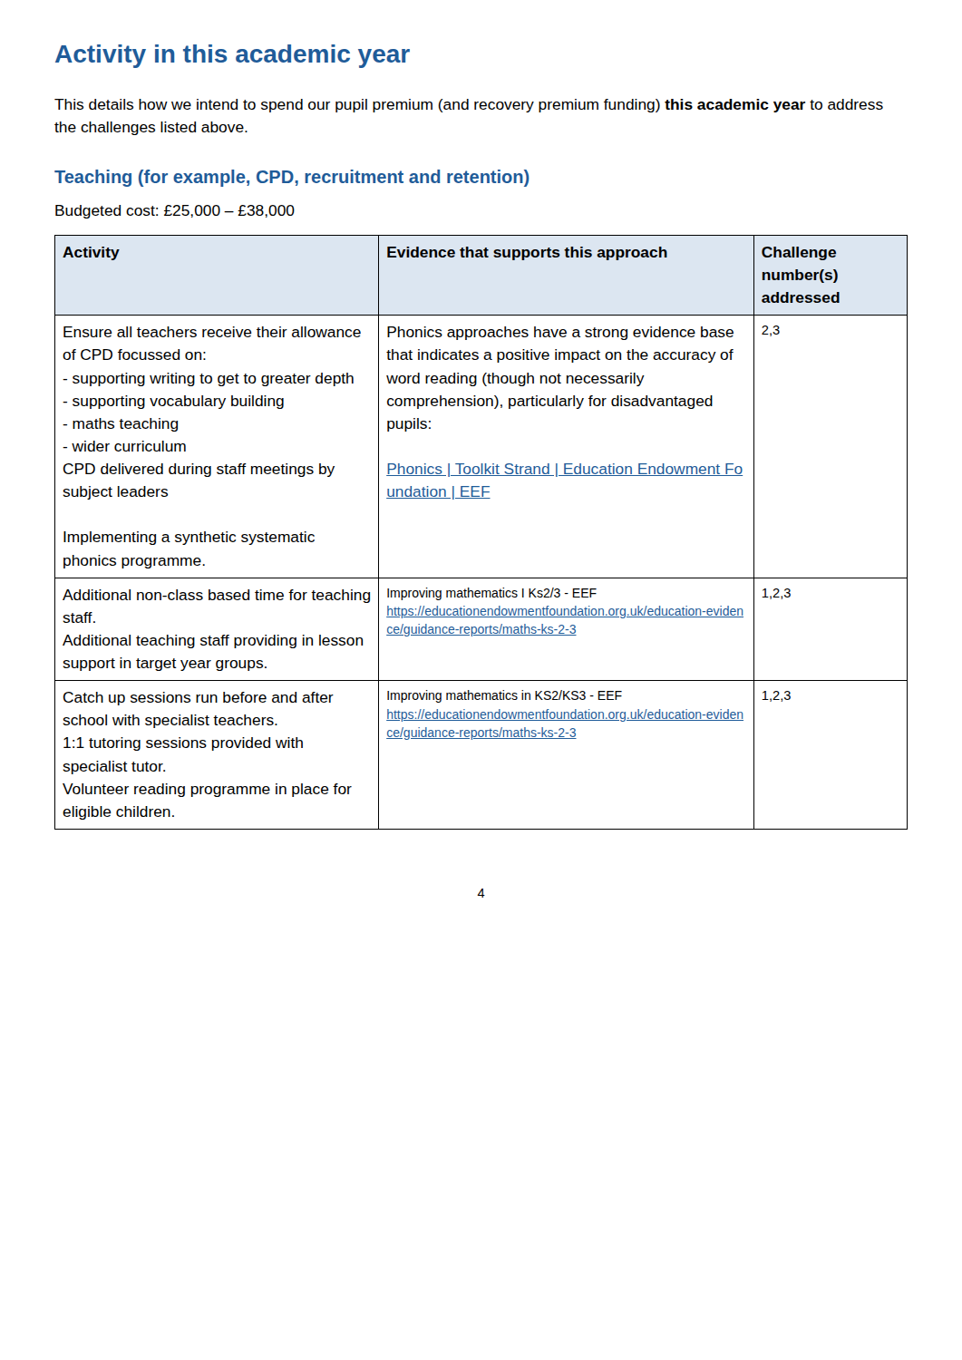Activity in this academic year
This details how we intend to spend our pupil premium (and recovery premium funding) this academic year to address the challenges listed above.
Teaching (for example, CPD, recruitment and retention)
Budgeted cost: £25,000 – £38,000
| Activity | Evidence that supports this approach | Challenge number(s) addressed |
| --- | --- | --- |
| Ensure all teachers receive their allowance of CPD focussed on: - supporting writing to get to greater depth - supporting vocabulary building - maths teaching - wider curriculum CPD delivered during staff meetings by subject leaders Implementing a synthetic systematic phonics programme. | Phonics approaches have a strong evidence base that indicates a positive impact on the accuracy of word reading (though not necessarily comprehension), particularly for disadvantaged pupils: Phonics / Toolkit Strand / Education Endowment Foundation / EEF | 2,3 |
| Additional non-class based time for teaching staff. Additional teaching staff providing in lesson support in target year groups. | Improving mathematics I Ks2/3 - EEF https://educationendowmentfoundation.org.uk/education-evidence/guidance-reports/maths-ks-2-3 | 1,2,3 |
| Catch up sessions run before and after school with specialist teachers. 1:1 tutoring sessions provided with specialist tutor. Volunteer reading programme in place for eligible children. | Improving mathematics in KS2/KS3 - EEF https://educationendowmentfoundation.org.uk/education-evidence/guidance-reports/maths-ks-2-3 | 1,2,3 |
4